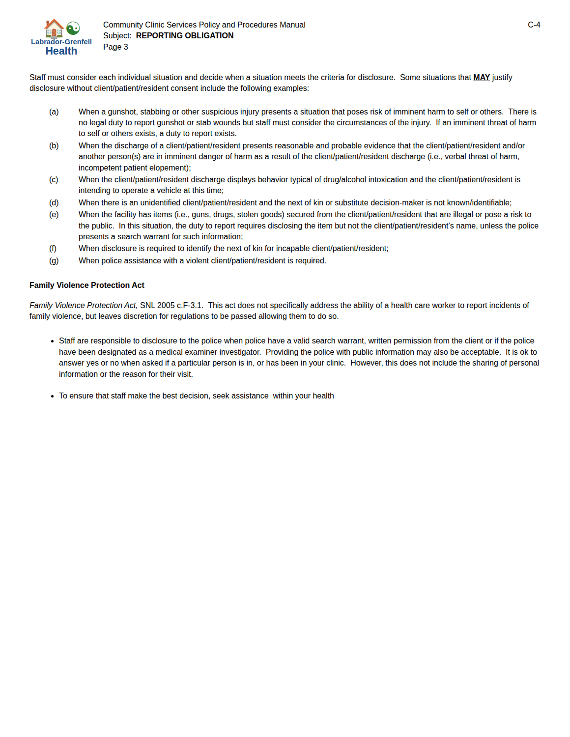🏠☯
Labrador‑GrenfellHealth
Community Clinic Services Policy and Procedures Manual C-4
Subject: REPORTING OBLIGATION
Page 3
Staff must consider each individual situation and decide when a situation meets the criteria for disclosure. Some situations that MAY justify disclosure without client/patient/resident consent include the following examples:
(a) When a gunshot, stabbing or other suspicious injury presents a situation that poses risk of imminent harm to self or others. There is no legal duty to report gunshot or stab wounds but staff must consider the circumstances of the injury. If an imminent threat of harm to self or others exists, a duty to report exists.
(b) When the discharge of a client/patient/resident presents reasonable and probable evidence that the client/patient/resident and/or another person(s) are in imminent danger of harm as a result of the client/patient/resident discharge (i.e., verbal threat of harm, incompetent patient elopement);
(c) When the client/patient/resident discharge displays behavior typical of drug/alcohol intoxication and the client/patient/resident is intending to operate a vehicle at this time;
(d) When there is an unidentified client/patient/resident and the next of kin or substitute decision-maker is not known/identifiable;
(e) When the facility has items (i.e., guns, drugs, stolen goods) secured from the client/patient/resident that are illegal or pose a risk to the public. In this situation, the duty to report requires disclosing the item but not the client/patient/resident’s name, unless the police presents a search warrant for such information;
(f) When disclosure is required to identify the next of kin for incapable client/patient/resident;
(g) When police assistance with a violent client/patient/resident is required.
Family Violence Protection Act
Family Violence Protection Act, SNL 2005 c.F-3.1. This act does not specifically address the ability of a health care worker to report incidents of family violence, but leaves discretion for regulations to be passed allowing them to do so.
Staff are responsible to disclosure to the police when police have a valid search warrant, written permission from the client or if the police have been designated as a medical examiner investigator. Providing the police with public information may also be acceptable. It is ok to answer yes or no when asked if a particular person is in, or has been in your clinic. However, this does not include the sharing of personal information or the reason for their visit.
To ensure that staff make the best decision, seek assistance within your health